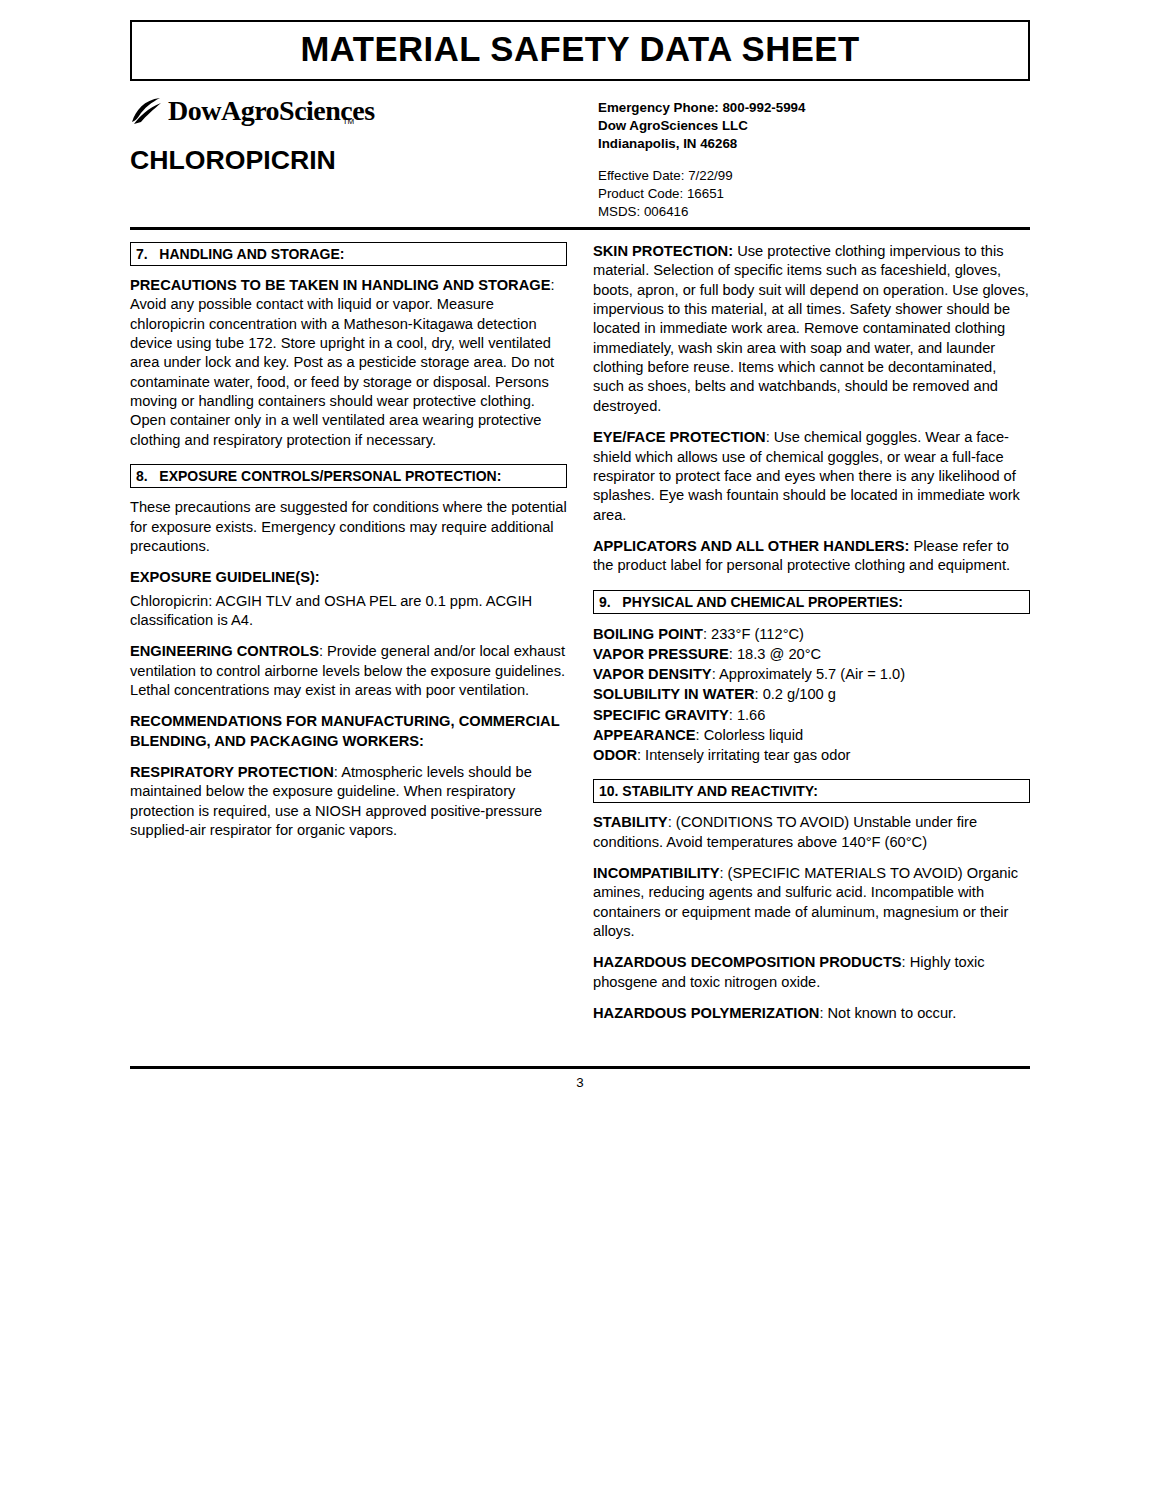MATERIAL SAFETY DATA SHEET
DowAgroSciences TM
CHLOROPICRIN
Emergency Phone: 800-992-5994
Dow AgroSciences LLC
Indianapolis, IN 46268
Effective Date: 7/22/99
Product Code: 16651
MSDS: 006416
7. HANDLING AND STORAGE:
PRECAUTIONS TO BE TAKEN IN HANDLING AND STORAGE: Avoid any possible contact with liquid or vapor. Measure chloropicrin concentration with a Matheson-Kitagawa detection device using tube 172. Store upright in a cool, dry, well ventilated area under lock and key. Post as a pesticide storage area. Do not contaminate water, food, or feed by storage or disposal. Persons moving or handling containers should wear protective clothing. Open container only in a well ventilated area wearing protective clothing and respiratory protection if necessary.
8. EXPOSURE CONTROLS/PERSONAL PROTECTION:
These precautions are suggested for conditions where the potential for exposure exists. Emergency conditions may require additional precautions.
EXPOSURE GUIDELINE(S):
Chloropicrin: ACGIH TLV and OSHA PEL are 0.1 ppm. ACGIH classification is A4.
ENGINEERING CONTROLS: Provide general and/or local exhaust ventilation to control airborne levels below the exposure guidelines. Lethal concentrations may exist in areas with poor ventilation.
RECOMMENDATIONS FOR MANUFACTURING, COMMERCIAL BLENDING, AND PACKAGING WORKERS:
RESPIRATORY PROTECTION: Atmospheric levels should be maintained below the exposure guideline. When respiratory protection is required, use a NIOSH approved positive-pressure supplied-air respirator for organic vapors.
SKIN PROTECTION: Use protective clothing impervious to this material. Selection of specific items such as faceshield, gloves, boots, apron, or full body suit will depend on operation. Use gloves, impervious to this material, at all times. Safety shower should be located in immediate work area. Remove contaminated clothing immediately, wash skin area with soap and water, and launder clothing before reuse. Items which cannot be decontaminated, such as shoes, belts and watchbands, should be removed and destroyed.
EYE/FACE PROTECTION: Use chemical goggles. Wear a face-shield which allows use of chemical goggles, or wear a full-face respirator to protect face and eyes when there is any likelihood of splashes. Eye wash fountain should be located in immediate work area.
APPLICATORS AND ALL OTHER HANDLERS: Please refer to the product label for personal protective clothing and equipment.
9. PHYSICAL AND CHEMICAL PROPERTIES:
BOILING POINT: 233°F (112°C)
VAPOR PRESSURE: 18.3 @ 20°C
VAPOR DENSITY: Approximately 5.7 (Air = 1.0)
SOLUBILITY IN WATER: 0.2 g/100 g
SPECIFIC GRAVITY: 1.66
APPEARANCE: Colorless liquid
ODOR: Intensely irritating tear gas odor
10. STABILITY AND REACTIVITY:
STABILITY: (CONDITIONS TO AVOID) Unstable under fire conditions. Avoid temperatures above 140°F (60°C)
INCOMPATIBILITY: (SPECIFIC MATERIALS TO AVOID) Organic amines, reducing agents and sulfuric acid. Incompatible with containers or equipment made of aluminum, magnesium or their alloys.
HAZARDOUS DECOMPOSITION PRODUCTS: Highly toxic phosgene and toxic nitrogen oxide.
HAZARDOUS POLYMERIZATION: Not known to occur.
3